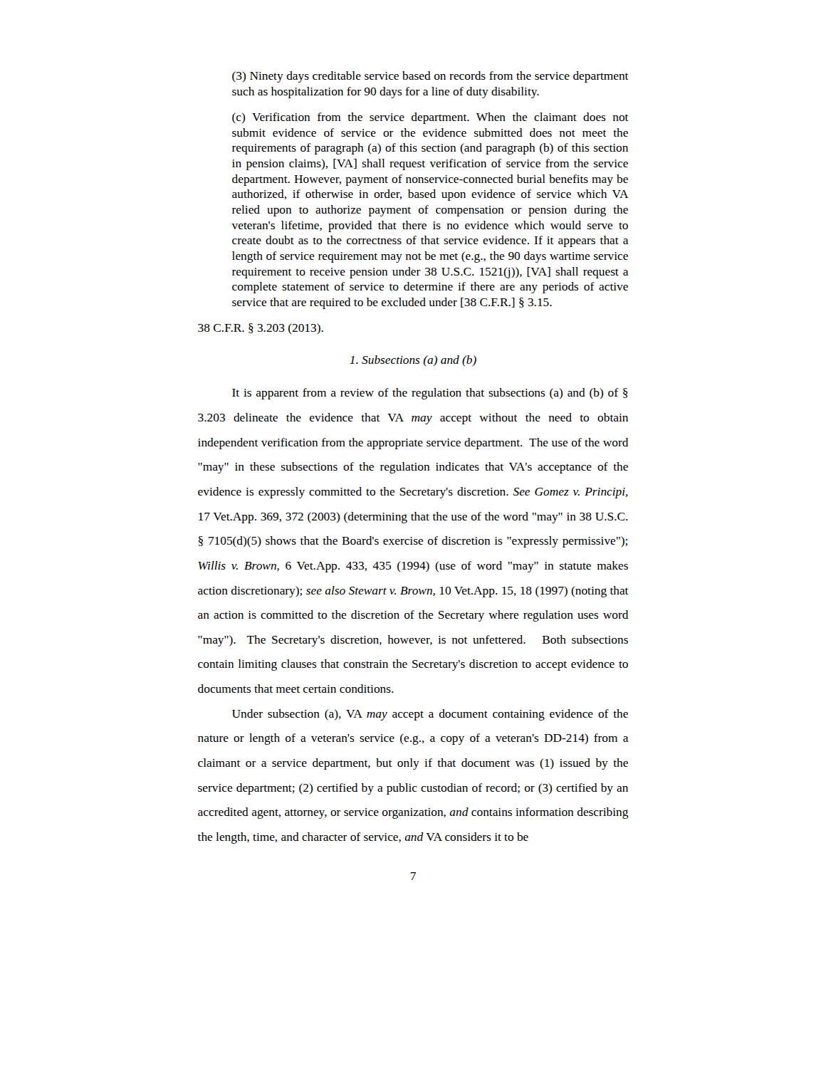(3) Ninety days creditable service based on records from the service department such as hospitalization for 90 days for a line of duty disability.
(c) Verification from the service department. When the claimant does not submit evidence of service or the evidence submitted does not meet the requirements of paragraph (a) of this section (and paragraph (b) of this section in pension claims), [VA] shall request verification of service from the service department. However, payment of nonservice-connected burial benefits may be authorized, if otherwise in order, based upon evidence of service which VA relied upon to authorize payment of compensation or pension during the veteran's lifetime, provided that there is no evidence which would serve to create doubt as to the correctness of that service evidence. If it appears that a length of service requirement may not be met (e.g., the 90 days wartime service requirement to receive pension under 38 U.S.C. 1521(j)), [VA] shall request a complete statement of service to determine if there are any periods of active service that are required to be excluded under [38 C.F.R.] § 3.15.
38 C.F.R. § 3.203 (2013).
1. Subsections (a) and (b)
It is apparent from a review of the regulation that subsections (a) and (b) of § 3.203 delineate the evidence that VA may accept without the need to obtain independent verification from the appropriate service department. The use of the word "may" in these subsections of the regulation indicates that VA's acceptance of the evidence is expressly committed to the Secretary's discretion. See Gomez v. Principi, 17 Vet.App. 369, 372 (2003) (determining that the use of the word "may" in 38 U.S.C. § 7105(d)(5) shows that the Board's exercise of discretion is "expressly permissive"); Willis v. Brown, 6 Vet.App. 433, 435 (1994) (use of word "may" in statute makes action discretionary); see also Stewart v. Brown, 10 Vet.App. 15, 18 (1997) (noting that an action is committed to the discretion of the Secretary where regulation uses word "may"). The Secretary's discretion, however, is not unfettered. Both subsections contain limiting clauses that constrain the Secretary's discretion to accept evidence to documents that meet certain conditions.
Under subsection (a), VA may accept a document containing evidence of the nature or length of a veteran's service (e.g., a copy of a veteran's DD-214) from a claimant or a service department, but only if that document was (1) issued by the service department; (2) certified by a public custodian of record; or (3) certified by an accredited agent, attorney, or service organization, and contains information describing the length, time, and character of service, and VA considers it to be
7